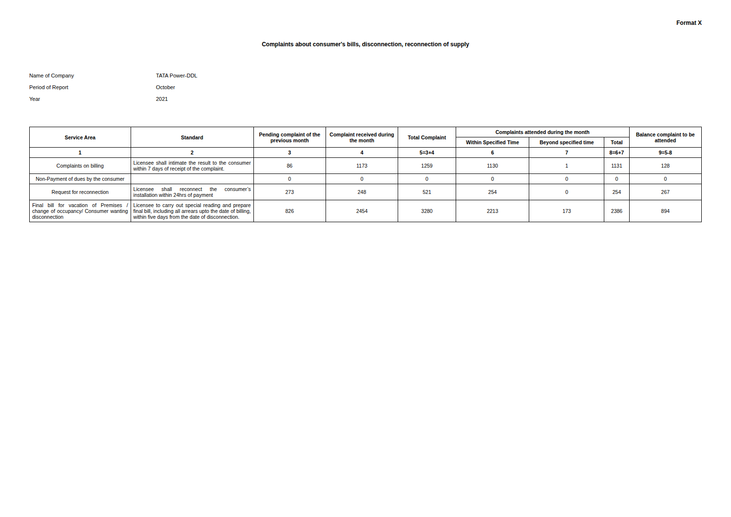Format X
Complaints about consumer's bills, disconnection, reconnection of supply
| Name of Company | TATA Power-DDL |
| Period of Report | October |
| Year | 2021 |
| Service Area | Standard | Pending complaint of the previous month | Complaint received during the month | Total Complaint | Complaints attended during the month | Balance complaint to be attended |
| --- | --- | --- | --- | --- | --- | --- |
| Within Specified Time | Beyond specified time | Total |
| 1 | 2 | 3 | 4 | 5=3+4 | 6 | 7 | 8=6+7 | 9=5-8 |
| Complaints on billing | Licensee shall intimate the result to the consumer within 7 days of receipt of the complaint. | 86 | 1173 | 1259 | 1130 | 1 | 1131 | 128 |
| Non-Payment of dues by the consumer | | 0 | 0 | 0 | 0 | 0 | 0 | 0 |
| Request for reconnection | Licensee shall reconnect the consumer’s installation within 24hrs of payment | 273 | 248 | 521 | 254 | 0 | 254 | 267 |
| Final bill for vacation of Premises / change of occupancy/ Consumer wanting disconnection | Licensee to carry out special reading and prepare final bill, including all arrears upto the date of billing, within five days from the date of disconnection. | 826 | 2454 | 3280 | 2213 | 173 | 2386 | 894 |